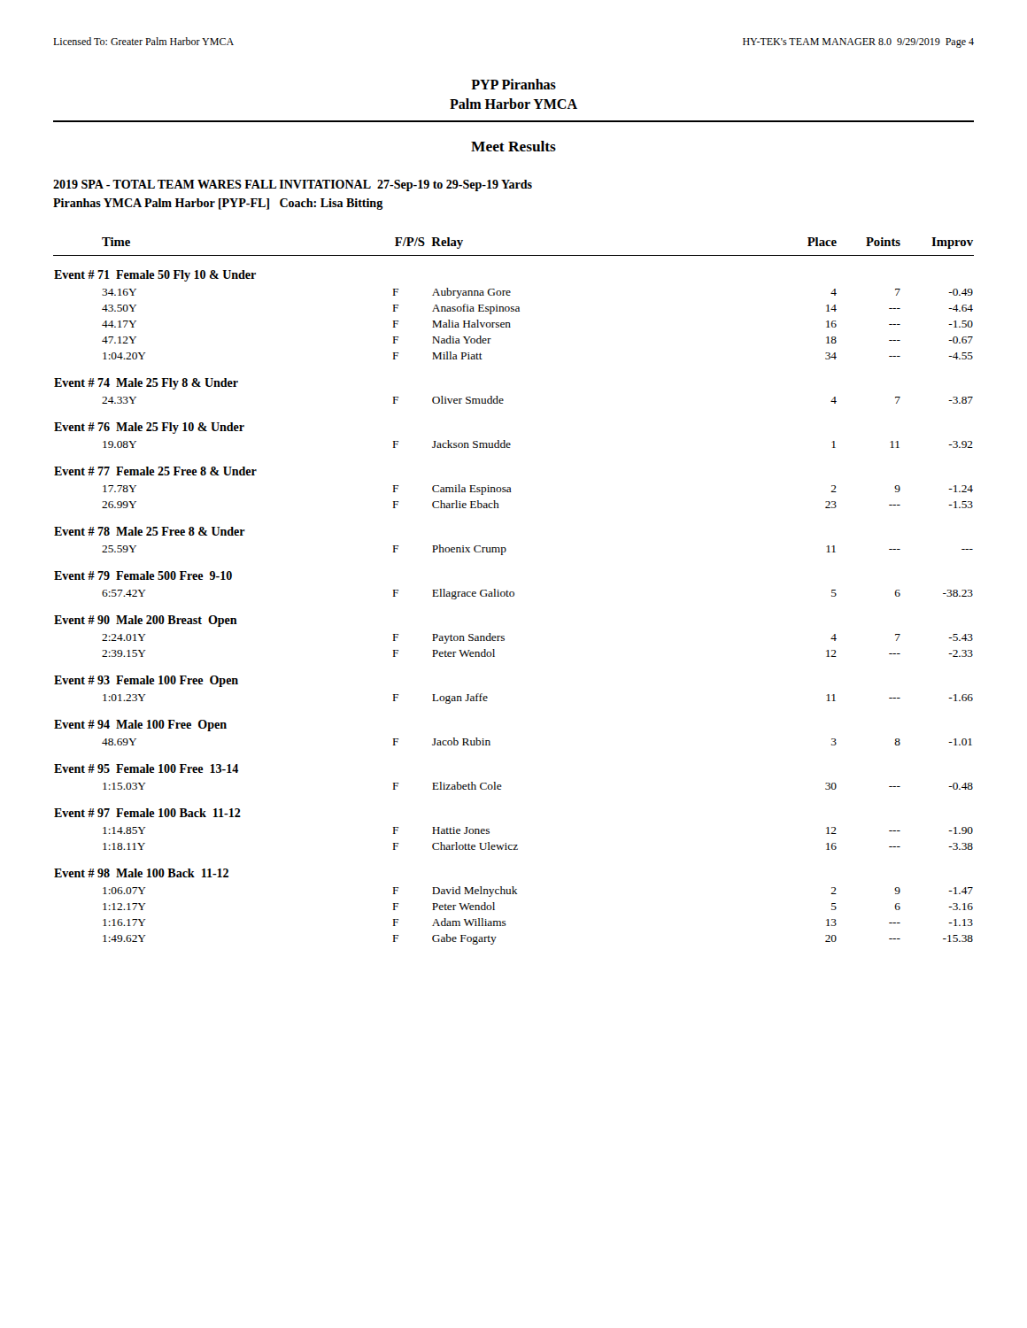Licensed To: Greater Palm Harbor YMCA
HY-TEK's TEAM MANAGER 8.0 9/29/2019 Page 4
PYP Piranhas
Palm Harbor YMCA
Meet Results
2019 SPA - TOTAL TEAM WARES FALL INVITATIONAL 27-Sep-19 to 29-Sep-19 Yards
Piranhas YMCA Palm Harbor [PYP-FL] Coach: Lisa Bitting
| Time | F/P/S Relay | Place | Points | Improv |
| --- | --- | --- | --- | --- |
| Event # 71 Female 50 Fly 10 & Under |
| 34.16Y | F | Aubryanna Gore | 4 | 7 | -0.49 |
| 43.50Y | F | Anasofia Espinosa | 14 | --- | -4.64 |
| 44.17Y | F | Malia Halvorsen | 16 | --- | -1.50 |
| 47.12Y | F | Nadia Yoder | 18 | --- | -0.67 |
| 1:04.20Y | F | Milla Piatt | 34 | --- | -4.55 |
| Event # 74 Male 25 Fly 8 & Under |
| 24.33Y | F | Oliver Smudde | 4 | 7 | -3.87 |
| Event # 76 Male 25 Fly 10 & Under |
| 19.08Y | F | Jackson Smudde | 1 | 11 | -3.92 |
| Event # 77 Female 25 Free 8 & Under |
| 17.78Y | F | Camila Espinosa | 2 | 9 | -1.24 |
| 26.99Y | F | Charlie Ebach | 23 | --- | -1.53 |
| Event # 78 Male 25 Free 8 & Under |
| 25.59Y | F | Phoenix Crump | 11 | --- | --- |
| Event # 79 Female 500 Free 9-10 |
| 6:57.42Y | F | Ellagrace Galioto | 5 | 6 | -38.23 |
| Event # 90 Male 200 Breast Open |
| 2:24.01Y | F | Payton Sanders | 4 | 7 | -5.43 |
| 2:39.15Y | F | Peter Wendol | 12 | --- | -2.33 |
| Event # 93 Female 100 Free Open |
| 1:01.23Y | F | Logan Jaffe | 11 | --- | -1.66 |
| Event # 94 Male 100 Free Open |
| 48.69Y | F | Jacob Rubin | 3 | 8 | -1.01 |
| Event # 95 Female 100 Free 13-14 |
| 1:15.03Y | F | Elizabeth Cole | 30 | --- | -0.48 |
| Event # 97 Female 100 Back 11-12 |
| 1:14.85Y | F | Hattie Jones | 12 | --- | -1.90 |
| 1:18.11Y | F | Charlotte Ulewicz | 16 | --- | -3.38 |
| Event # 98 Male 100 Back 11-12 |
| 1:06.07Y | F | David Melnychuk | 2 | 9 | -1.47 |
| 1:12.17Y | F | Peter Wendol | 5 | 6 | -3.16 |
| 1:16.17Y | F | Adam Williams | 13 | --- | -1.13 |
| 1:49.62Y | F | Gabe Fogarty | 20 | --- | -15.38 |